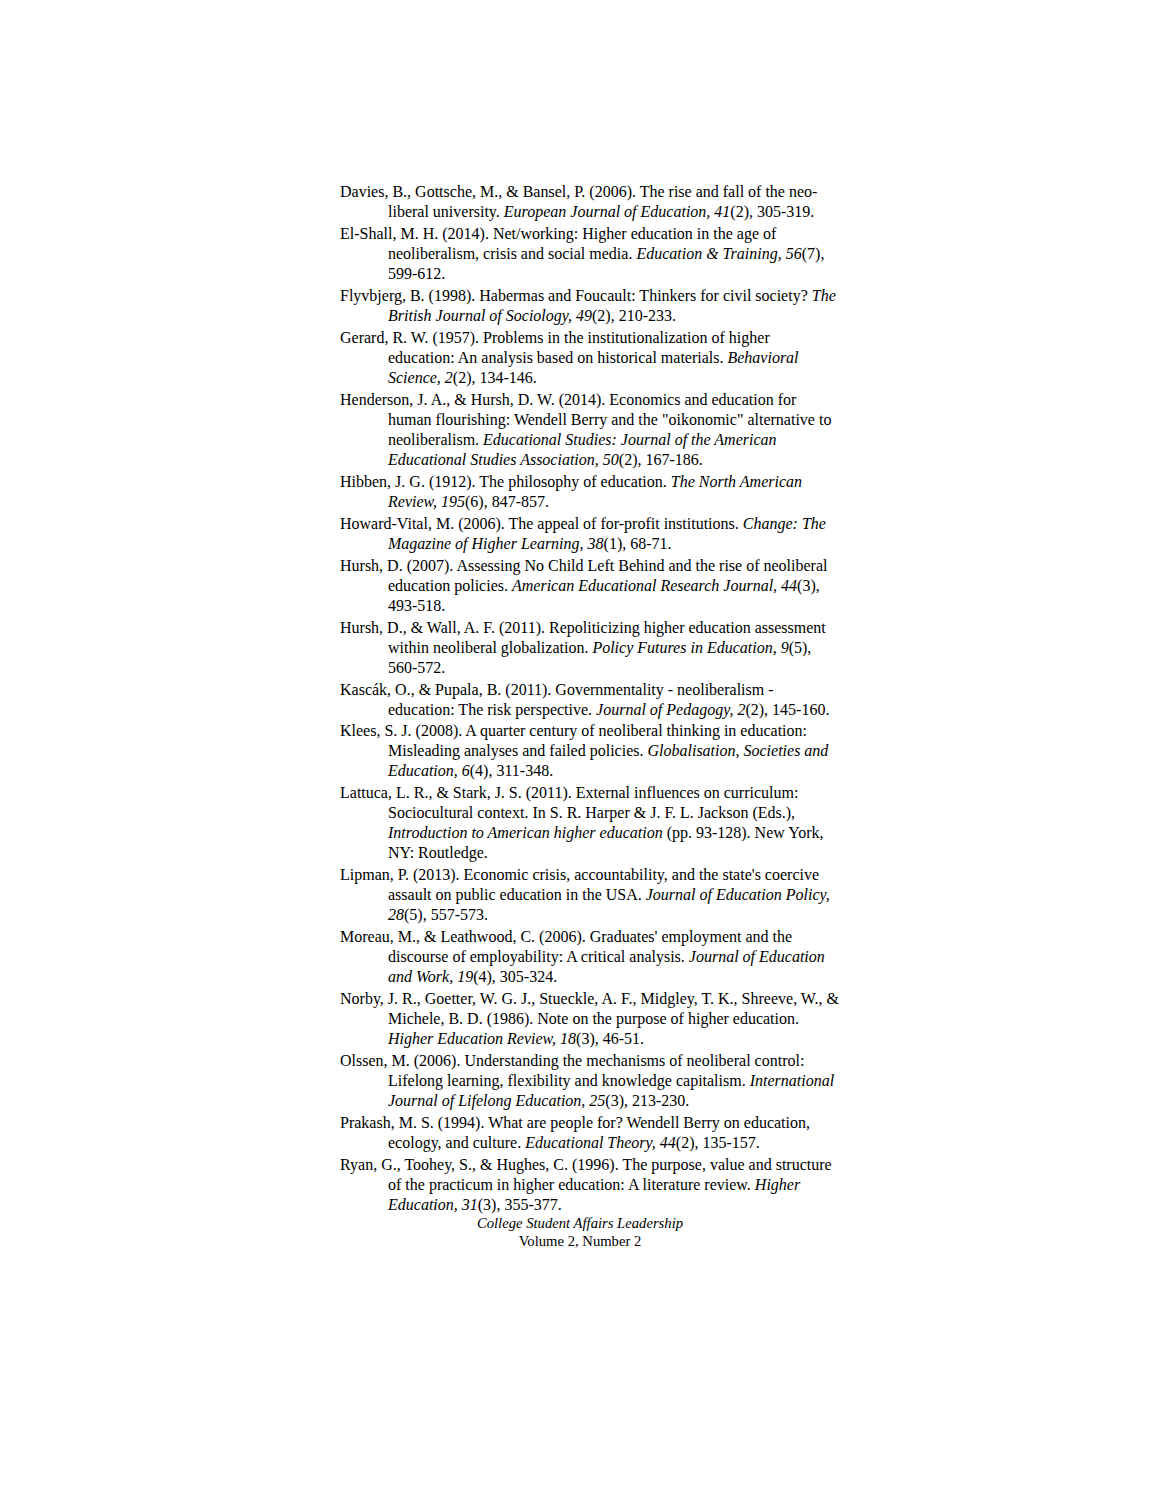Davies, B., Gottsche, M., & Bansel, P. (2006). The rise and fall of the neo-liberal university. European Journal of Education, 41(2), 305-319.
El-Shall, M. H. (2014). Net/working: Higher education in the age of neoliberalism, crisis and social media. Education & Training, 56(7), 599-612.
Flyvbjerg, B. (1998). Habermas and Foucault: Thinkers for civil society? The British Journal of Sociology, 49(2), 210-233.
Gerard, R. W. (1957). Problems in the institutionalization of higher education: An analysis based on historical materials. Behavioral Science, 2(2), 134-146.
Henderson, J. A., & Hursh, D. W. (2014). Economics and education for human flourishing: Wendell Berry and the "oikonomic" alternative to neoliberalism. Educational Studies: Journal of the American Educational Studies Association, 50(2), 167-186.
Hibben, J. G. (1912). The philosophy of education. The North American Review, 195(6), 847-857.
Howard-Vital, M. (2006). The appeal of for-profit institutions. Change: The Magazine of Higher Learning, 38(1), 68-71.
Hursh, D. (2007). Assessing No Child Left Behind and the rise of neoliberal education policies. American Educational Research Journal, 44(3), 493-518.
Hursh, D., & Wall, A. F. (2011). Repoliticizing higher education assessment within neoliberal globalization. Policy Futures in Education, 9(5), 560-572.
Kascák, O., & Pupala, B. (2011). Governmentality - neoliberalism - education: The risk perspective. Journal of Pedagogy, 2(2), 145-160.
Klees, S. J. (2008). A quarter century of neoliberal thinking in education: Misleading analyses and failed policies. Globalisation, Societies and Education, 6(4), 311-348.
Lattuca, L. R., & Stark, J. S. (2011). External influences on curriculum: Sociocultural context. In S. R. Harper & J. F. L. Jackson (Eds.), Introduction to American higher education (pp. 93-128). New York, NY: Routledge.
Lipman, P. (2013). Economic crisis, accountability, and the state's coercive assault on public education in the USA. Journal of Education Policy, 28(5), 557-573.
Moreau, M., & Leathwood, C. (2006). Graduates' employment and the discourse of employability: A critical analysis. Journal of Education and Work, 19(4), 305-324.
Norby, J. R., Goetter, W. G. J., Stueckle, A. F., Midgley, T. K., Shreeve, W., & Michele, B. D. (1986). Note on the purpose of higher education. Higher Education Review, 18(3), 46-51.
Olssen, M. (2006). Understanding the mechanisms of neoliberal control: Lifelong learning, flexibility and knowledge capitalism. International Journal of Lifelong Education, 25(3), 213-230.
Prakash, M. S. (1994). What are people for? Wendell Berry on education, ecology, and culture. Educational Theory, 44(2), 135-157.
Ryan, G., Toohey, S., & Hughes, C. (1996). The purpose, value and structure of the practicum in higher education: A literature review. Higher Education, 31(3), 355-377.
College Student Affairs Leadership
Volume 2, Number 2